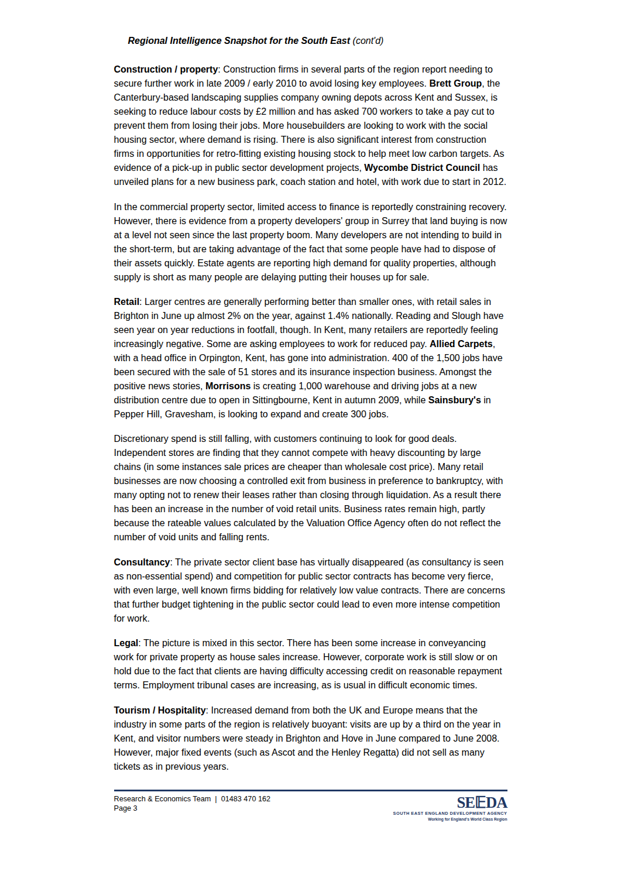Regional Intelligence Snapshot for the South East (cont'd)
Construction / property: Construction firms in several parts of the region report needing to secure further work in late 2009 / early 2010 to avoid losing key employees. Brett Group, the Canterbury-based landscaping supplies company owning depots across Kent and Sussex, is seeking to reduce labour costs by £2 million and has asked 700 workers to take a pay cut to prevent them from losing their jobs. More housebuilders are looking to work with the social housing sector, where demand is rising. There is also significant interest from construction firms in opportunities for retro-fitting existing housing stock to help meet low carbon targets. As evidence of a pick-up in public sector development projects, Wycombe District Council has unveiled plans for a new business park, coach station and hotel, with work due to start in 2012.
In the commercial property sector, limited access to finance is reportedly constraining recovery. However, there is evidence from a property developers' group in Surrey that land buying is now at a level not seen since the last property boom. Many developers are not intending to build in the short-term, but are taking advantage of the fact that some people have had to dispose of their assets quickly. Estate agents are reporting high demand for quality properties, although supply is short as many people are delaying putting their houses up for sale.
Retail: Larger centres are generally performing better than smaller ones, with retail sales in Brighton in June up almost 2% on the year, against 1.4% nationally. Reading and Slough have seen year on year reductions in footfall, though. In Kent, many retailers are reportedly feeling increasingly negative. Some are asking employees to work for reduced pay. Allied Carpets, with a head office in Orpington, Kent, has gone into administration. 400 of the 1,500 jobs have been secured with the sale of 51 stores and its insurance inspection business. Amongst the positive news stories, Morrisons is creating 1,000 warehouse and driving jobs at a new distribution centre due to open in Sittingbourne, Kent in autumn 2009, while Sainsbury's in Pepper Hill, Gravesham, is looking to expand and create 300 jobs.
Discretionary spend is still falling, with customers continuing to look for good deals. Independent stores are finding that they cannot compete with heavy discounting by large chains (in some instances sale prices are cheaper than wholesale cost price). Many retail businesses are now choosing a controlled exit from business in preference to bankruptcy, with many opting not to renew their leases rather than closing through liquidation. As a result there has been an increase in the number of void retail units. Business rates remain high, partly because the rateable values calculated by the Valuation Office Agency often do not reflect the number of void units and falling rents.
Consultancy: The private sector client base has virtually disappeared (as consultancy is seen as non-essential spend) and competition for public sector contracts has become very fierce, with even large, well known firms bidding for relatively low value contracts. There are concerns that further budget tightening in the public sector could lead to even more intense competition for work.
Legal: The picture is mixed in this sector. There has been some increase in conveyancing work for private property as house sales increase. However, corporate work is still slow or on hold due to the fact that clients are having difficulty accessing credit on reasonable repayment terms. Employment tribunal cases are increasing, as is usual in difficult economic times.
Tourism / Hospitality: Increased demand from both the UK and Europe means that the industry in some parts of the region is relatively buoyant: visits are up by a third on the year in Kent, and visitor numbers were steady in Brighton and Hove in June compared to June 2008. However, major fixed events (such as Ascot and the Henley Regatta) did not sell as many tickets as in previous years.
Research & Economics Team | 01483 470 162
Page 3
SE𝔼DA
SOUTH EAST ENGLAND DEVELOPMENT AGENCY
Working for England's World Class Region